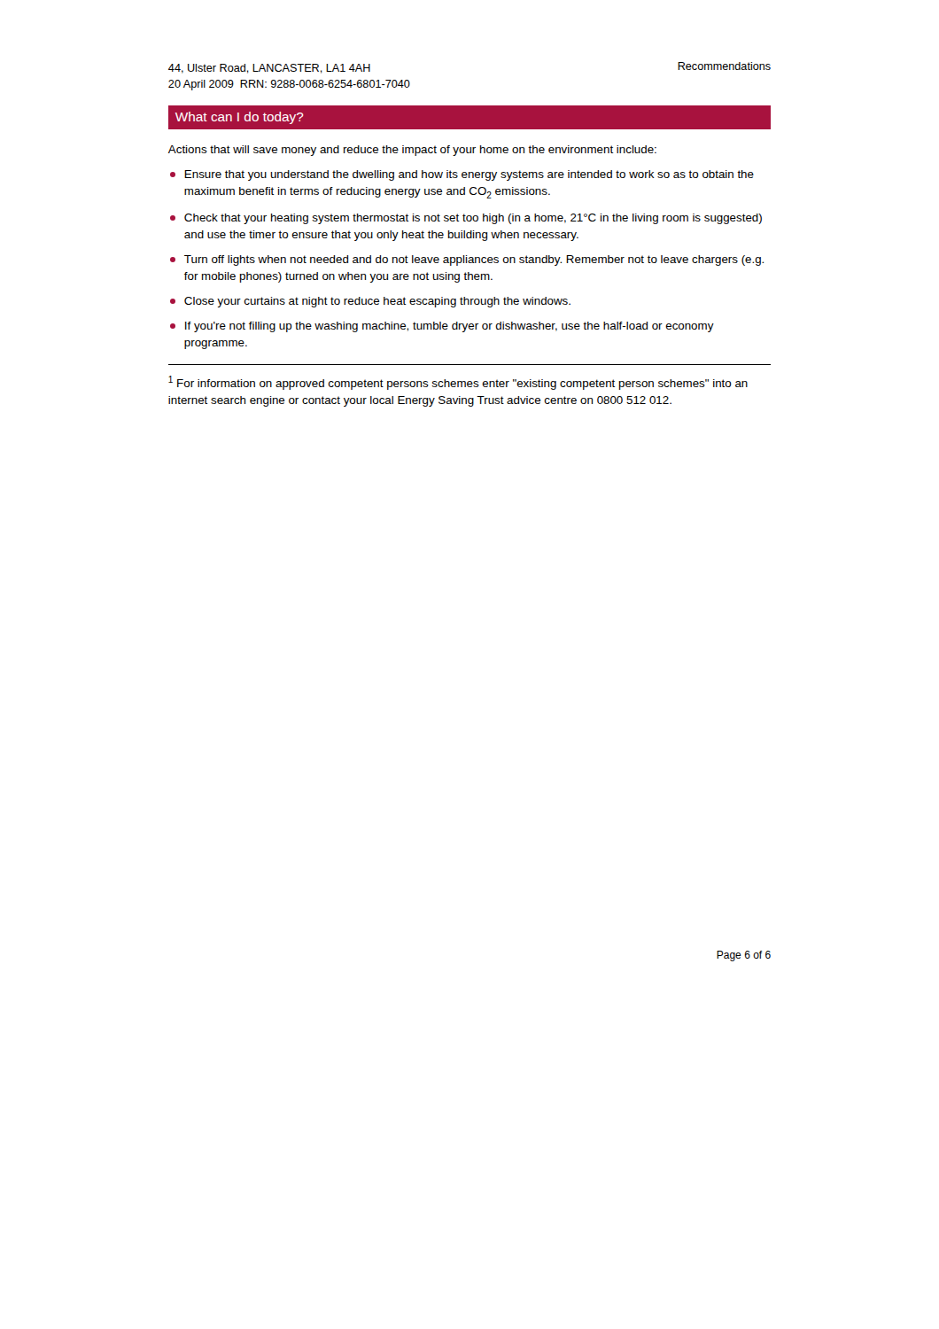44, Ulster Road, LANCASTER, LA1 4AH
20 April 2009 RRN: 9288-0068-6254-6801-7040
Recommendations
What can I do today?
Actions that will save money and reduce the impact of your home on the environment include:
Ensure that you understand the dwelling and how its energy systems are intended to work so as to obtain the maximum benefit in terms of reducing energy use and CO2 emissions.
Check that your heating system thermostat is not set too high (in a home, 21°C in the living room is suggested) and use the timer to ensure that you only heat the building when necessary.
Turn off lights when not needed and do not leave appliances on standby. Remember not to leave chargers (e.g. for mobile phones) turned on when you are not using them.
Close your curtains at night to reduce heat escaping through the windows.
If you're not filling up the washing machine, tumble dryer or dishwasher, use the half-load or economy programme.
1 For information on approved competent persons schemes enter "existing competent person schemes" into an internet search engine or contact your local Energy Saving Trust advice centre on 0800 512 012.
Page 6 of 6